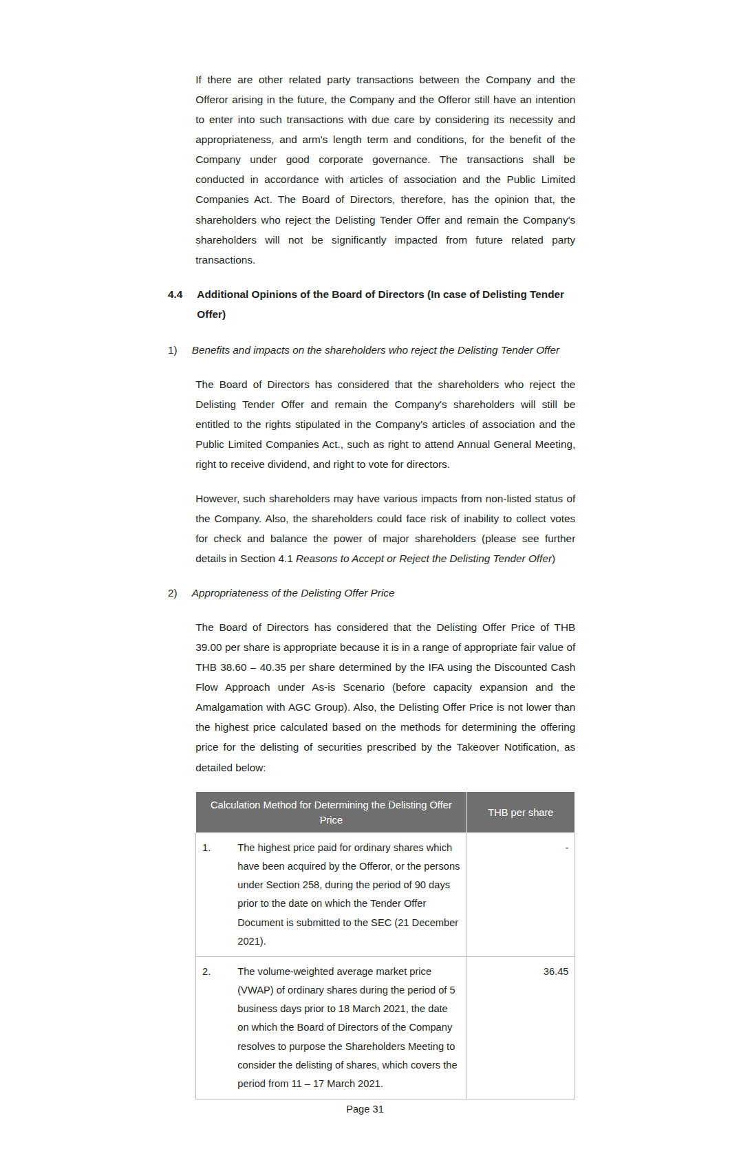If there are other related party transactions between the Company and the Offeror arising in the future, the Company and the Offeror still have an intention to enter into such transactions with due care by considering its necessity and appropriateness, and arm's length term and conditions, for the benefit of the Company under good corporate governance. The transactions shall be conducted in accordance with articles of association and the Public Limited Companies Act. The Board of Directors, therefore, has the opinion that, the shareholders who reject the Delisting Tender Offer and remain the Company's shareholders will not be significantly impacted from future related party transactions.
4.4 Additional Opinions of the Board of Directors (In case of Delisting Tender Offer)
1) Benefits and impacts on the shareholders who reject the Delisting Tender Offer
The Board of Directors has considered that the shareholders who reject the Delisting Tender Offer and remain the Company's shareholders will still be entitled to the rights stipulated in the Company's articles of association and the Public Limited Companies Act., such as right to attend Annual General Meeting, right to receive dividend, and right to vote for directors.
However, such shareholders may have various impacts from non-listed status of the Company. Also, the shareholders could face risk of inability to collect votes for check and balance the power of major shareholders (please see further details in Section 4.1 Reasons to Accept or Reject the Delisting Tender Offer)
2) Appropriateness of the Delisting Offer Price
The Board of Directors has considered that the Delisting Offer Price of THB 39.00 per share is appropriate because it is in a range of appropriate fair value of THB 38.60 – 40.35 per share determined by the IFA using the Discounted Cash Flow Approach under As-is Scenario (before capacity expansion and the Amalgamation with AGC Group). Also, the Delisting Offer Price is not lower than the highest price calculated based on the methods for determining the offering price for the delisting of securities prescribed by the Takeover Notification, as detailed below:
| Calculation Method for Determining the Delisting Offer Price | THB per share |
| --- | --- |
| 1. | The highest price paid for ordinary shares which have been acquired by the Offeror, or the persons under Section 258, during the period of 90 days prior to the date on which the Tender Offer Document is submitted to the SEC (21 December 2021). | - |
| 2. | The volume-weighted average market price (VWAP) of ordinary shares during the period of 5 business days prior to 18 March 2021, the date on which the Board of Directors of the Company resolves to purpose the Shareholders Meeting to consider the delisting of shares, which covers the period from 11 – 17 March 2021. | 36.45 |
Page 31